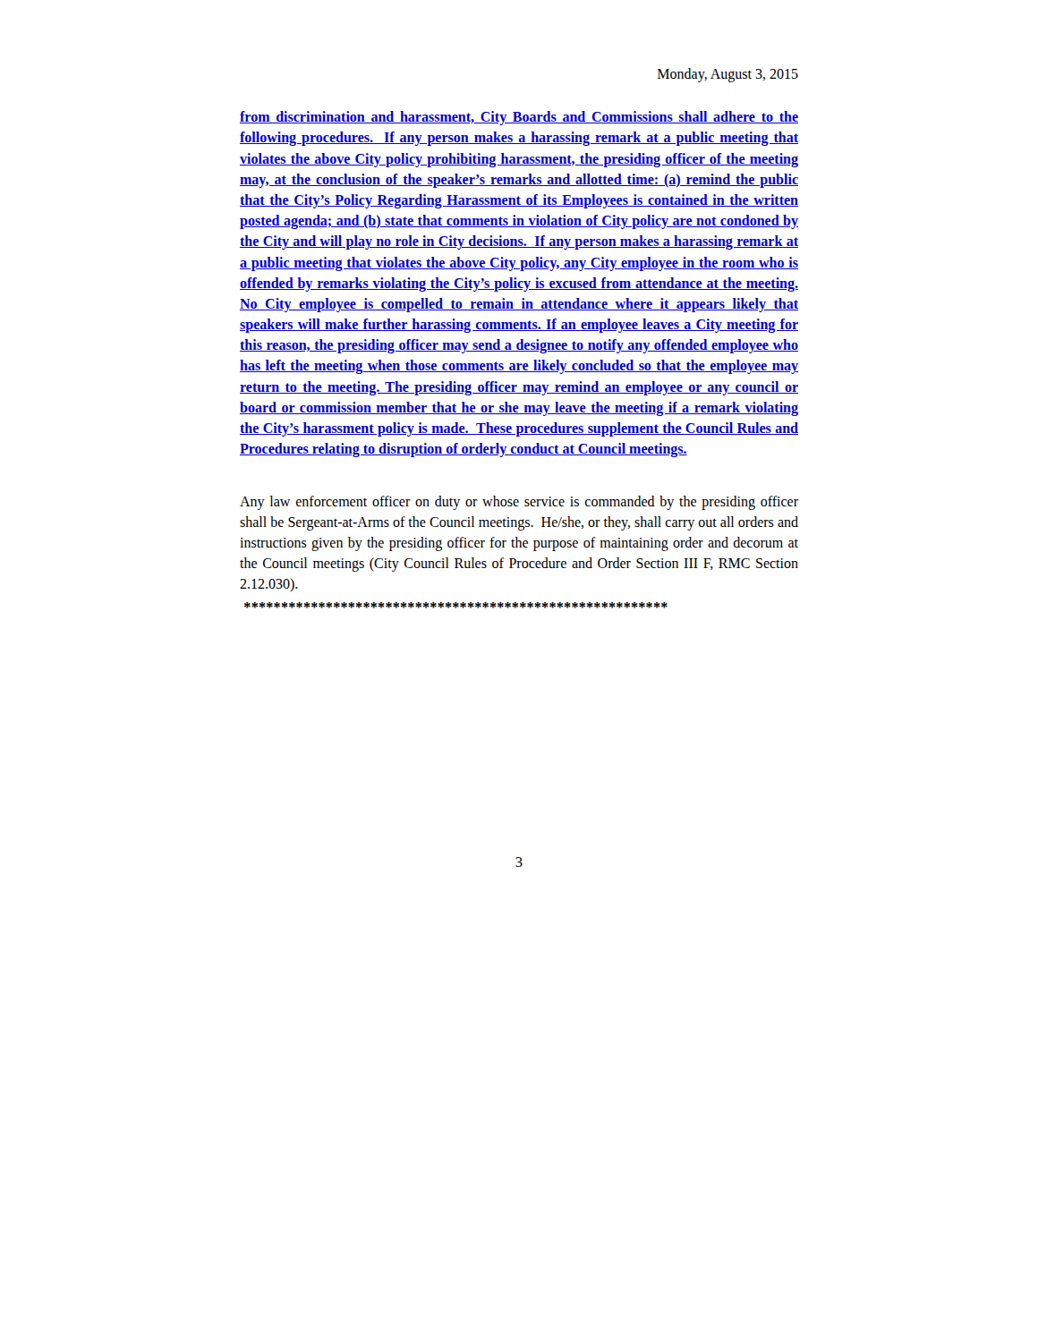Monday, August 3, 2015
from discrimination and harassment, City Boards and Commissions shall adhere to the following procedures. If any person makes a harassing remark at a public meeting that violates the above City policy prohibiting harassment, the presiding officer of the meeting may, at the conclusion of the speaker’s remarks and allotted time: (a) remind the public that the City’s Policy Regarding Harassment of its Employees is contained in the written posted agenda; and (b) state that comments in violation of City policy are not condoned by the City and will play no role in City decisions. If any person makes a harassing remark at a public meeting that violates the above City policy, any City employee in the room who is offended by remarks violating the City’s policy is excused from attendance at the meeting. No City employee is compelled to remain in attendance where it appears likely that speakers will make further harassing comments. If an employee leaves a City meeting for this reason, the presiding officer may send a designee to notify any offended employee who has left the meeting when those comments are likely concluded so that the employee may return to the meeting. The presiding officer may remind an employee or any council or board or commission member that he or she may leave the meeting if a remark violating the City’s harassment policy is made. These procedures supplement the Council Rules and Procedures relating to disruption of orderly conduct at Council meetings.
Any law enforcement officer on duty or whose service is commanded by the presiding officer shall be Sergeant-at-Arms of the Council meetings. He/she, or they, shall carry out all orders and instructions given by the presiding officer for the purpose of maintaining order and decorum at the Council meetings (City Council Rules of Procedure and Order Section III F, RMC Section 2.12.030).
*********************************************************
3